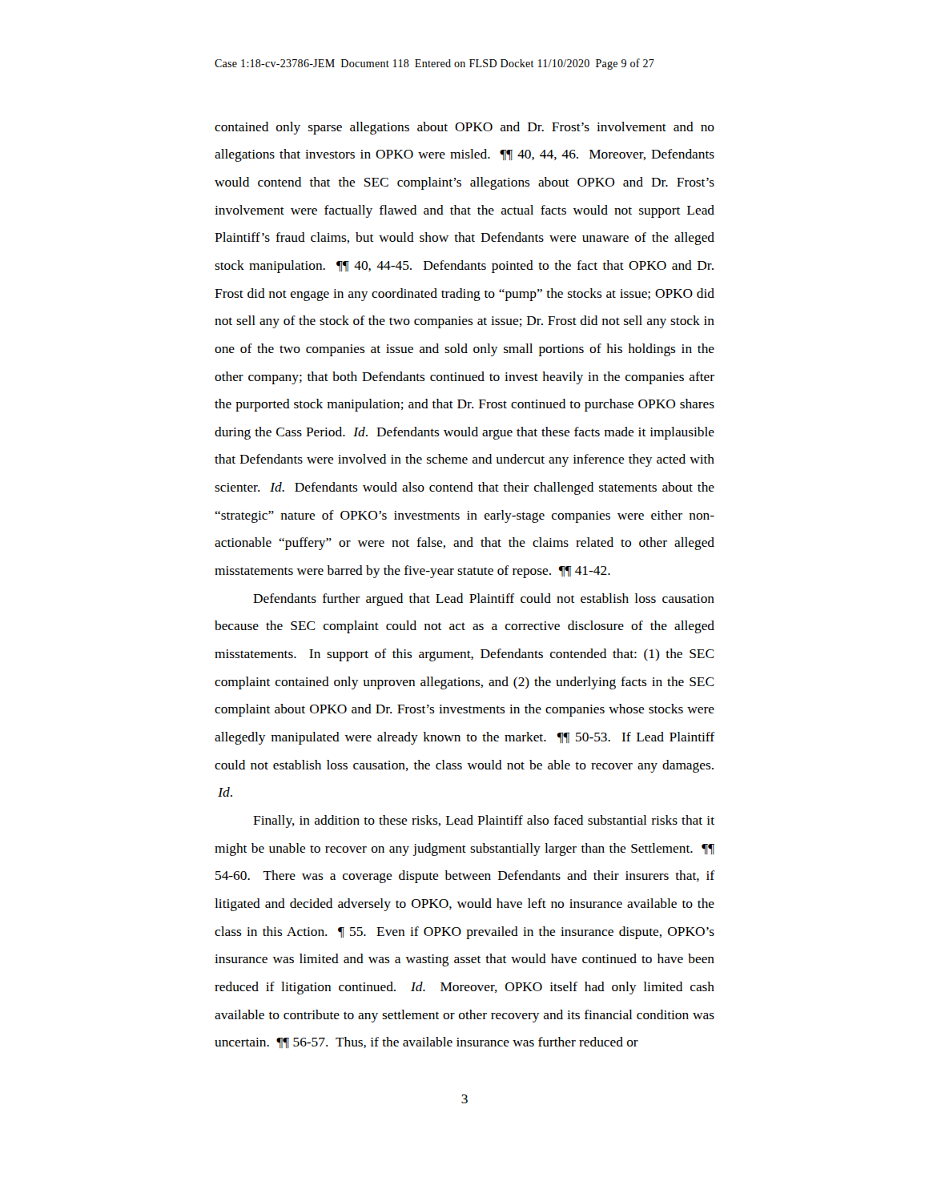Case 1:18-cv-23786-JEM Document 118 Entered on FLSD Docket 11/10/2020 Page 9 of 27
contained only sparse allegations about OPKO and Dr. Frost’s involvement and no allegations that investors in OPKO were misled. ¶¶ 40, 44, 46. Moreover, Defendants would contend that the SEC complaint’s allegations about OPKO and Dr. Frost’s involvement were factually flawed and that the actual facts would not support Lead Plaintiff’s fraud claims, but would show that Defendants were unaware of the alleged stock manipulation. ¶¶ 40, 44-45. Defendants pointed to the fact that OPKO and Dr. Frost did not engage in any coordinated trading to “pump” the stocks at issue; OPKO did not sell any of the stock of the two companies at issue; Dr. Frost did not sell any stock in one of the two companies at issue and sold only small portions of his holdings in the other company; that both Defendants continued to invest heavily in the companies after the purported stock manipulation; and that Dr. Frost continued to purchase OPKO shares during the Cass Period. Id. Defendants would argue that these facts made it implausible that Defendants were involved in the scheme and undercut any inference they acted with scienter. Id. Defendants would also contend that their challenged statements about the “strategic” nature of OPKO’s investments in early-stage companies were either non-actionable “puffery” or were not false, and that the claims related to other alleged misstatements were barred by the five-year statute of repose. ¶¶ 41-42.
Defendants further argued that Lead Plaintiff could not establish loss causation because the SEC complaint could not act as a corrective disclosure of the alleged misstatements. In support of this argument, Defendants contended that: (1) the SEC complaint contained only unproven allegations, and (2) the underlying facts in the SEC complaint about OPKO and Dr. Frost’s investments in the companies whose stocks were allegedly manipulated were already known to the market. ¶¶ 50-53. If Lead Plaintiff could not establish loss causation, the class would not be able to recover any damages. Id.
Finally, in addition to these risks, Lead Plaintiff also faced substantial risks that it might be unable to recover on any judgment substantially larger than the Settlement. ¶¶ 54-60. There was a coverage dispute between Defendants and their insurers that, if litigated and decided adversely to OPKO, would have left no insurance available to the class in this Action. ¶ 55. Even if OPKO prevailed in the insurance dispute, OPKO’s insurance was limited and was a wasting asset that would have continued to have been reduced if litigation continued. Id. Moreover, OPKO itself had only limited cash available to contribute to any settlement or other recovery and its financial condition was uncertain. ¶¶ 56-57. Thus, if the available insurance was further reduced or
3